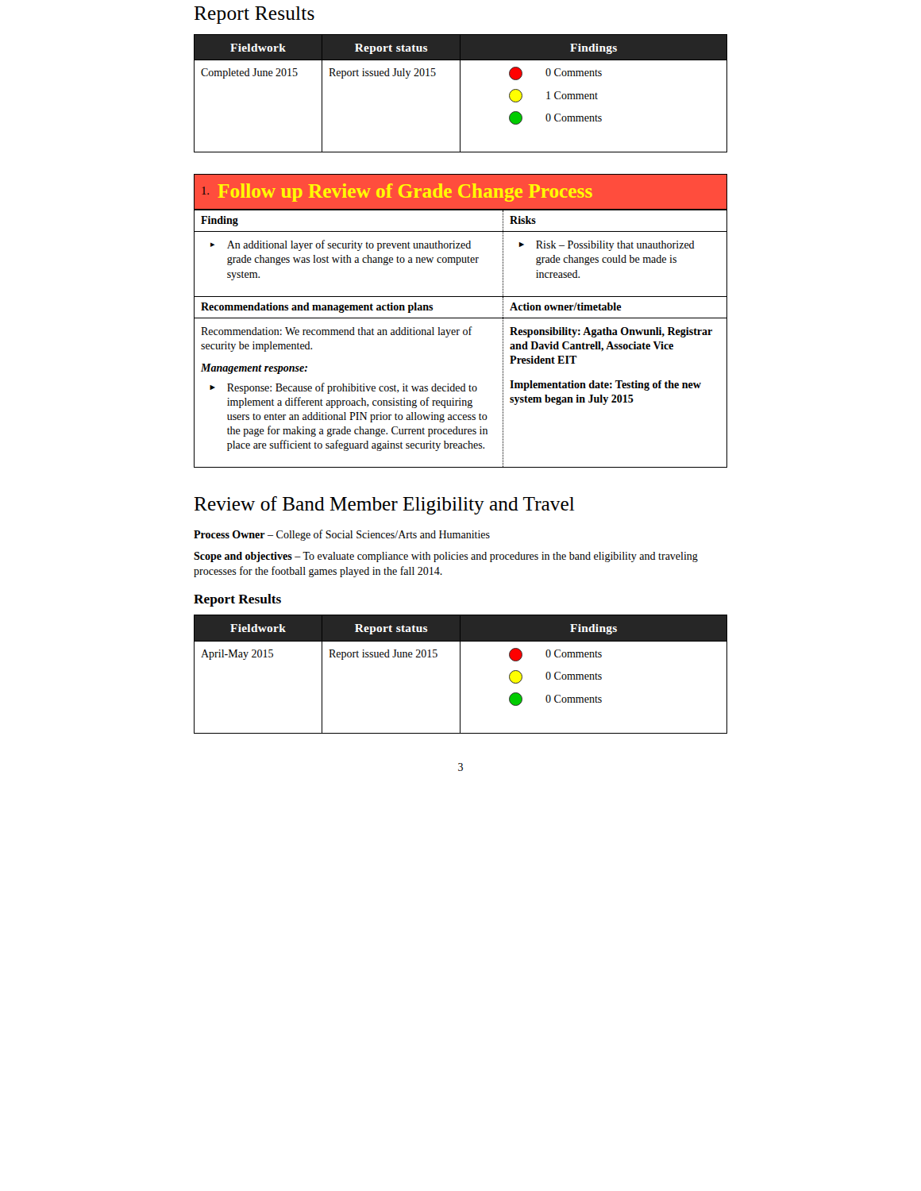Report Results
| Fieldwork | Report status | Findings |
| --- | --- | --- |
| Completed June 2015 | Report issued July 2015 | 0 Comments 1 Comment 0 Comments |
1. Follow up Review of Grade Change Process
| Finding | Risks |
| --- | --- |
| An additional layer of security to prevent unauthorized grade changes was lost with a change to a new computer system. | Risk – Possibility that unauthorized grade changes could be made is increased. |
| Recommendations and management action plans | Action owner/timetable |
| Recommendation: We recommend that an additional layer of security be implemented. Management response: Response: Because of prohibitive cost, it was decided to implement a different approach, consisting of requiring users to enter an additional PIN prior to allowing access to the page for making a grade change. Current procedures in place are sufficient to safeguard against security breaches. | Responsibility: Agatha Onwunli, Registrar and David Cantrell, Associate Vice President EIT Implementation date: Testing of the new system began in July 2015 |
Review of Band Member Eligibility and Travel
Process Owner – College of Social Sciences/Arts and Humanities
Scope and objectives – To evaluate compliance with policies and procedures in the band eligibility and traveling processes for the football games played in the fall 2014.
Report Results
| Fieldwork | Report status | Findings |
| --- | --- | --- |
| April-May 2015 | Report issued June 2015 | 0 Comments 0 Comments 0 Comments |
3